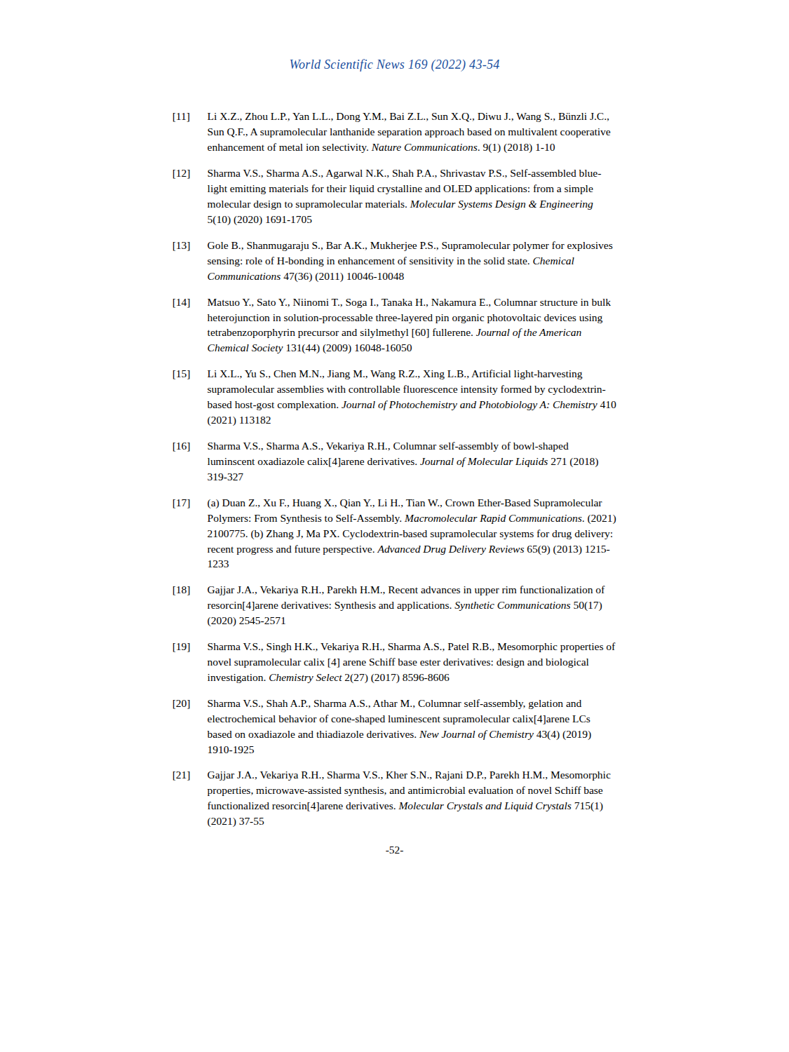World Scientific News 169 (2022) 43-54
[11] Li X.Z., Zhou L.P., Yan L.L., Dong Y.M., Bai Z.L., Sun X.Q., Diwu J., Wang S., Bünzli J.C., Sun Q.F., A supramolecular lanthanide separation approach based on multivalent cooperative enhancement of metal ion selectivity. Nature Communications. 9(1) (2018) 1-10
[12] Sharma V.S., Sharma A.S., Agarwal N.K., Shah P.A., Shrivastav P.S., Self-assembled blue-light emitting materials for their liquid crystalline and OLED applications: from a simple molecular design to supramolecular materials. Molecular Systems Design & Engineering 5(10) (2020) 1691-1705
[13] Gole B., Shanmugaraju S., Bar A.K., Mukherjee P.S., Supramolecular polymer for explosives sensing: role of H-bonding in enhancement of sensitivity in the solid state. Chemical Communications 47(36) (2011) 10046-10048
[14] Matsuo Y., Sato Y., Niinomi T., Soga I., Tanaka H., Nakamura E., Columnar structure in bulk heterojunction in solution-processable three-layered pin organic photovoltaic devices using tetrabenzoporphyrin precursor and silylmethyl [60] fullerene. Journal of the American Chemical Society 131(44) (2009) 16048-16050
[15] Li X.L., Yu S., Chen M.N., Jiang M., Wang R.Z., Xing L.B., Artificial light-harvesting supramolecular assemblies with controllable fluorescence intensity formed by cyclodextrin-based host-gost complexation. Journal of Photochemistry and Photobiology A: Chemistry 410 (2021) 113182
[16] Sharma V.S., Sharma A.S., Vekariya R.H., Columnar self-assembly of bowl-shaped luminscent oxadiazole calix[4]arene derivatives. Journal of Molecular Liquids 271 (2018) 319-327
[17](a) Duan Z., Xu F., Huang X., Qian Y., Li H., Tian W., Crown Ether-Based Supramolecular Polymers: From Synthesis to Self-Assembly. Macromolecular Rapid Communications. (2021) 2100775. (b) Zhang J, Ma PX. Cyclodextrin-based supramolecular systems for drug delivery: recent progress and future perspective. Advanced Drug Delivery Reviews 65(9) (2013) 1215-1233
[18] Gajjar J.A., Vekariya R.H., Parekh H.M., Recent advances in upper rim functionalization of resorcin[4]arene derivatives: Synthesis and applications. Synthetic Communications 50(17) (2020) 2545-2571
[19] Sharma V.S., Singh H.K., Vekariya R.H., Sharma A.S., Patel R.B., Mesomorphic properties of novel supramolecular calix [4] arene Schiff base ester derivatives: design and biological investigation. Chemistry Select 2(27) (2017) 8596-8606
[20] Sharma V.S., Shah A.P., Sharma A.S., Athar M., Columnar self-assembly, gelation and electrochemical behavior of cone-shaped luminescent supramolecular calix[4]arene LCs based on oxadiazole and thiadiazole derivatives. New Journal of Chemistry 43(4) (2019) 1910-1925
[21] Gajjar J.A., Vekariya R.H., Sharma V.S., Kher S.N., Rajani D.P., Parekh H.M., Mesomorphic properties, microwave-assisted synthesis, and antimicrobial evaluation of novel Schiff base functionalized resorcin[4]arene derivatives. Molecular Crystals and Liquid Crystals 715(1) (2021) 37-55
-52-